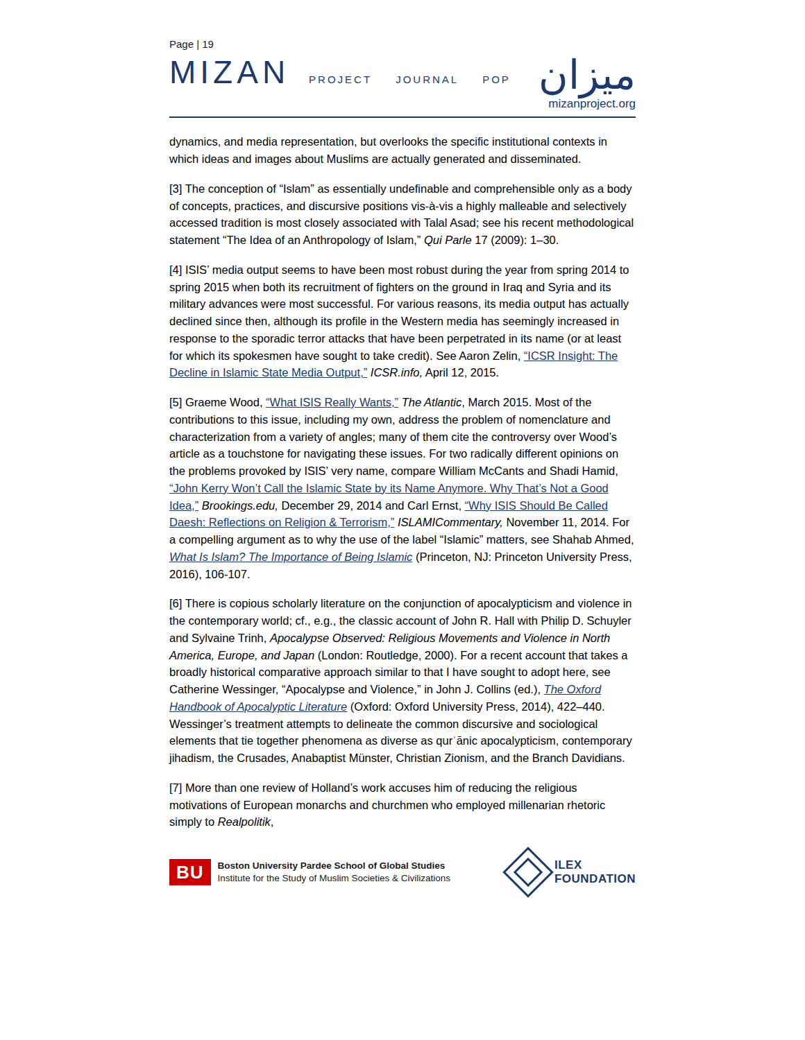Page | 19
MIZAN
PROJECT JOURNAL POP
ميزان
mizanproject.org
dynamics, and media representation, but overlooks the specific institutional contexts in which ideas and images about Muslims are actually generated and disseminated.
[3] The conception of “Islam” as essentially undefinable and comprehensible only as a body of concepts, practices, and discursive positions vis-à-vis a highly malleable and selectively accessed tradition is most closely associated with Talal Asad; see his recent methodological statement “The Idea of an Anthropology of Islam,” Qui Parle 17 (2009): 1–30.
[4] ISIS’ media output seems to have been most robust during the year from spring 2014 to spring 2015 when both its recruitment of fighters on the ground in Iraq and Syria and its military advances were most successful. For various reasons, its media output has actually declined since then, although its profile in the Western media has seemingly increased in response to the sporadic terror attacks that have been perpetrated in its name (or at least for which its spokesmen have sought to take credit). See Aaron Zelin, “ICSR Insight: The Decline in Islamic State Media Output,” ICSR.info, April 12, 2015.
[5] Graeme Wood, “What ISIS Really Wants,” The Atlantic, March 2015. Most of the contributions to this issue, including my own, address the problem of nomenclature and characterization from a variety of angles; many of them cite the controversy over Wood’s article as a touchstone for navigating these issues. For two radically different opinions on the problems provoked by ISIS’ very name, compare William McCants and Shadi Hamid, “John Kerry Won’t Call the Islamic State by its Name Anymore. Why That’s Not a Good Idea,” Brookings.edu, December 29, 2014 and Carl Ernst, “Why ISIS Should Be Called Daesh: Reflections on Religion & Terrorism,” ISLAMICommentary, November 11, 2014. For a compelling argument as to why the use of the label “Islamic” matters, see Shahab Ahmed, What Is Islam? The Importance of Being Islamic (Princeton, NJ: Princeton University Press, 2016), 106-107.
[6] There is copious scholarly literature on the conjunction of apocalypticism and violence in the contemporary world; cf., e.g., the classic account of John R. Hall with Philip D. Schuyler and Sylvaine Trinh, Apocalypse Observed: Religious Movements and Violence in North America, Europe, and Japan (London: Routledge, 2000). For a recent account that takes a broadly historical comparative approach similar to that I have sought to adopt here, see Catherine Wessinger, “Apocalypse and Violence,” in John J. Collins (ed.), The Oxford Handbook of Apocalyptic Literature (Oxford: Oxford University Press, 2014), 422–440. Wessinger’s treatment attempts to delineate the common discursive and sociological elements that tie together phenomena as diverse as qurʾānic apocalypticism, contemporary jihadism, the Crusades, Anabaptist Münster, Christian Zionism, and the Branch Davidians.
[7] More than one review of Holland’s work accuses him of reducing the religious motivations of European monarchs and churchmen who employed millenarian rhetoric simply to Realpolitik,
BU
Boston University Pardee School of Global Studies
Institute for the Study of Muslim Societies & Civilizations
ILEX
FOUNDATION